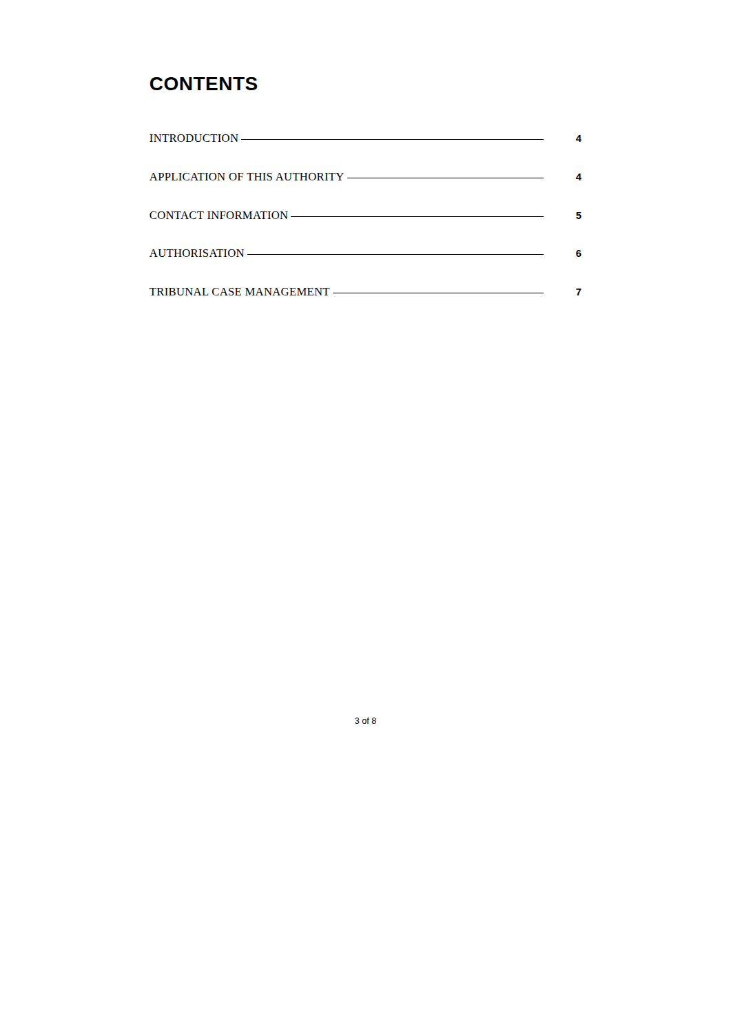CONTENTS
INTRODUCTION 4
APPLICATION OF THIS AUTHORITY 4
CONTACT INFORMATION 5
AUTHORISATION 6
TRIBUNAL CASE MANAGEMENT 7
3 of 8